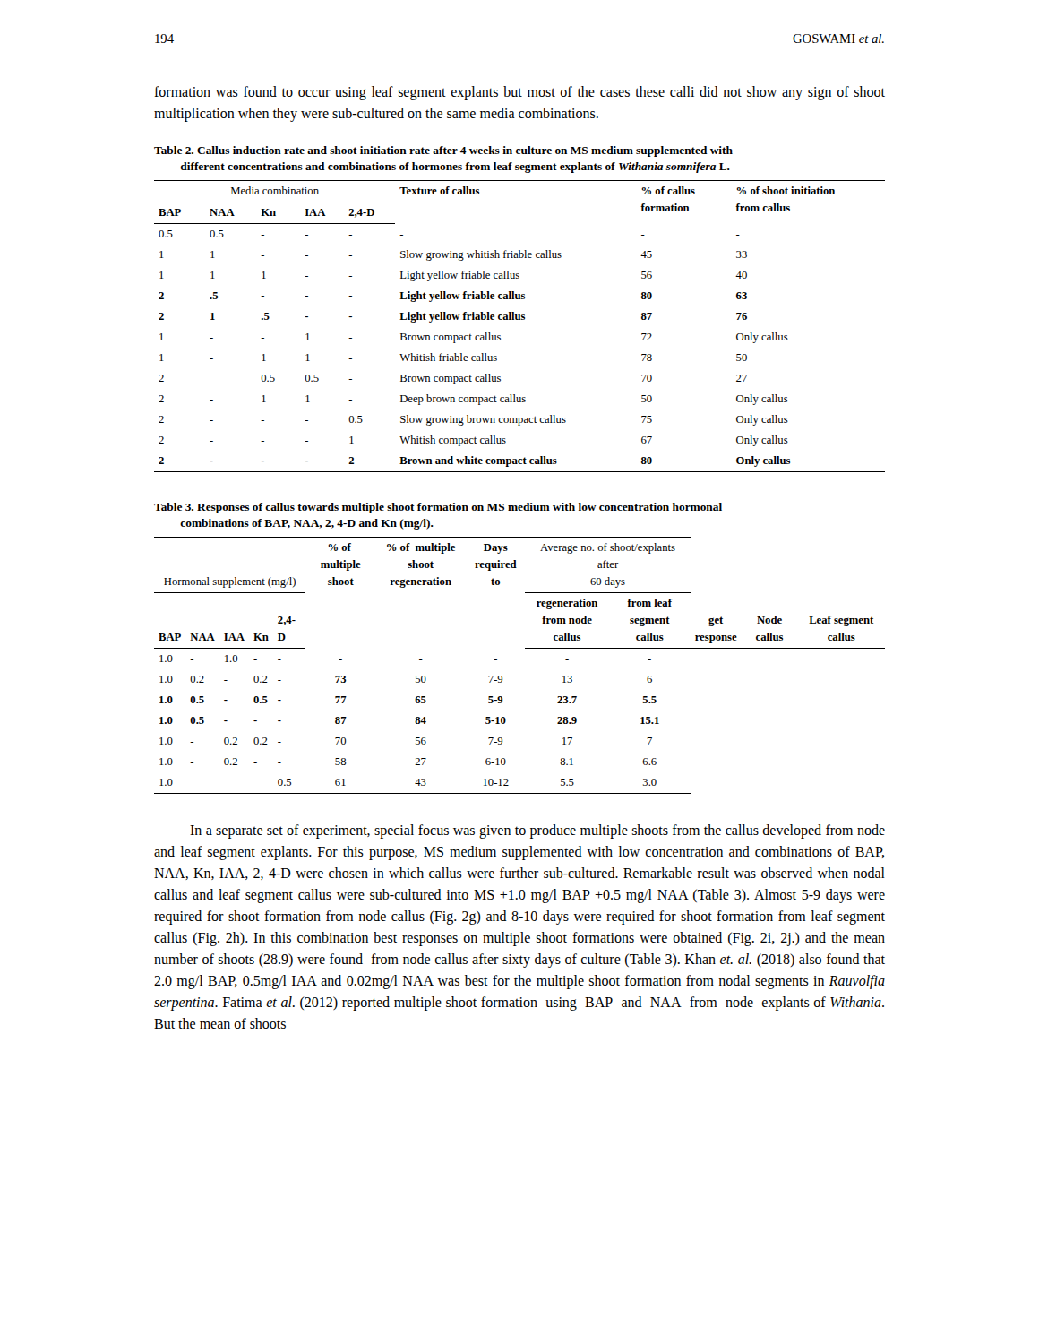194 GOSWAMI et al.
formation was found to occur using leaf segment explants but most of the cases these calli did not show any sign of shoot multiplication when they were sub-cultured on the same media combinations.
Table 2. Callus induction rate and shoot initiation rate after 4 weeks in culture on MS medium supplemented with different concentrations and combinations of hormones from leaf segment explants of Withania somnifera L.
| Media combination | Texture of callus | % of callus formation | % of shoot initiation from callus |
| --- | --- | --- | --- |
| BAP | NAA | Kn | IAA | 2,4-D |
| 0.5 | 0.5 | - | - | - | - | - | - |
| 1 | 1 | - | - | - | Slow growing whitish friable callus | 45 | 33 |
| 1 | 1 | 1 | - | - | Light yellow friable callus | 56 | 40 |
| 2 | .5 | - | - | - | Light yellow friable callus | 80 | 63 |
| 2 | 1 | .5 | - | - | Light yellow friable callus | 87 | 76 |
| 1 | - | - | 1 | - | Brown compact callus | 72 | Only callus |
| 1 | - | 1 | 1 | - | Whitish friable callus | 78 | 50 |
| 2 | | 0.5 | 0.5 | - | Brown compact callus | 70 | 27 |
| 2 | - | 1 | 1 | - | Deep brown compact callus | 50 | Only callus |
| 2 | - | - | - | 0.5 | Slow growing brown compact callus | 75 | Only callus |
| 2 | - | - | - | 1 | Whitish compact callus | 67 | Only callus |
| 2 | - | - | - | 2 | Brown and white compact callus | 80 | Only callus |
Table 3. Responses of callus towards multiple shoot formation on MS medium with low concentration hormonal combinations of BAP, NAA, 2, 4-D and Kn (mg/l).
| Hormonal supplement (mg/l) | % of multiple shoot | % of multiple shoot regeneration | Days required to | Average no. of shoot/explants after 60 days |
| --- | --- | --- | --- | --- |
| BAP | NAA | IAA | Kn | 2,4-D | regeneration from node callus | from leaf segment callus | get response | Node callus | Leaf segment callus |
| 1.0 | - | 1.0 | - | - | - | - | - | - | - |
| 1.0 | 0.2 | - | 0.2 | - | 73 | 50 | 7-9 | 13 | 6 |
| 1.0 | 0.5 | - | 0.5 | - | 77 | 65 | 5-9 | 23.7 | 5.5 |
| 1.0 | 0.5 | - | - | - | 87 | 84 | 5-10 | 28.9 | 15.1 |
| 1.0 | - | 0.2 | 0.2 | - | 70 | 56 | 7-9 | 17 | 7 |
| 1.0 | - | 0.2 | - | - | 58 | 27 | 6-10 | 8.1 | 6.6 |
| 1.0 | | | | 0.5 | 61 | 43 | 10-12 | 5.5 | 3.0 |
In a separate set of experiment, special focus was given to produce multiple shoots from the callus developed from node and leaf segment explants. For this purpose, MS medium supplemented with low concentration and combinations of BAP, NAA, Kn, IAA, 2, 4-D were chosen in which callus were further sub-cultured. Remarkable result was observed when nodal callus and leaf segment callus were sub-cultured into MS +1.0 mg/l BAP +0.5 mg/l NAA (Table 3). Almost 5-9 days were required for shoot formation from node callus (Fig. 2g) and 8-10 days were required for shoot formation from leaf segment callus (Fig. 2h). In this combination best responses on multiple shoot formations were obtained (Fig. 2i, 2j.) and the mean number of shoots (28.9) were found from node callus after sixty days of culture (Table 3). Khan et. al. (2018) also found that 2.0 mg/l BAP, 0.5mg/l IAA and 0.02mg/l NAA was best for the multiple shoot formation from nodal segments in Rauvolfia serpentina. Fatima et al. (2012) reported multiple shoot formation using BAP and NAA from node explants of Withania. But the mean of shoots